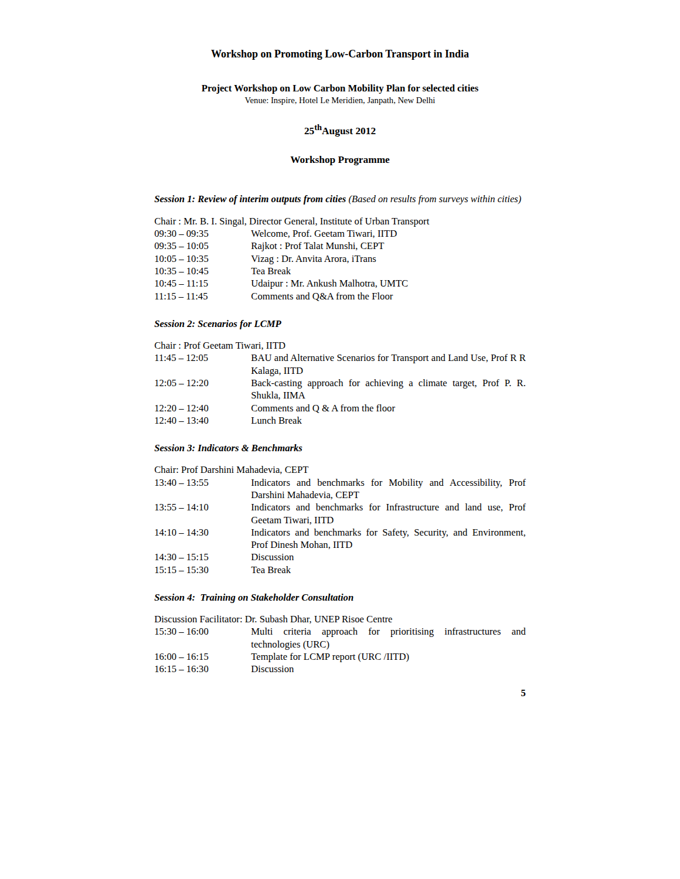Workshop on Promoting Low-Carbon Transport in India
Project Workshop on Low Carbon Mobility Plan for selected cities
Venue: Inspire, Hotel Le Meridien, Janpath, New Delhi
25thAugust 2012
Workshop Programme
Session 1: Review of interim outputs from cities (Based on results from surveys within cities)
Chair : Mr. B. I. Singal, Director General, Institute of Urban Transport
| 09:30 – 09:35 | Welcome, Prof. Geetam Tiwari, IITD |
| 09:35 – 10:05 | Rajkot : Prof Talat Munshi, CEPT |
| 10:05 – 10:35 | Vizag : Dr. Anvita Arora, iTrans |
| 10:35 – 10:45 | Tea Break |
| 10:45 – 11:15 | Udaipur : Mr. Ankush Malhotra, UMTC |
| 11:15 – 11:45 | Comments and Q&A from the Floor |
Session 2: Scenarios for LCMP
Chair : Prof Geetam Tiwari, IITD
| 11:45 – 12:05 | BAU and Alternative Scenarios for Transport and Land Use, Prof R R Kalaga, IITD |
| 12:05 – 12:20 | Back-casting approach for achieving a climate target, Prof P. R. Shukla, IIMA |
| 12:20 – 12:40 | Comments and Q & A from the floor |
| 12:40 – 13:40 | Lunch Break |
Session 3: Indicators & Benchmarks
Chair: Prof Darshini Mahadevia, CEPT
| 13:40 – 13:55 | Indicators and benchmarks for Mobility and Accessibility, Prof Darshini Mahadevia, CEPT |
| 13:55 – 14:10 | Indicators and benchmarks for Infrastructure and land use, Prof Geetam Tiwari, IITD |
| 14:10 – 14:30 | Indicators and benchmarks for Safety, Security, and Environment, Prof Dinesh Mohan, IITD |
| 14:30 – 15:15 | Discussion |
| 15:15 – 15:30 | Tea Break |
Session 4: Training on Stakeholder Consultation
Discussion Facilitator: Dr. Subash Dhar, UNEP Risoe Centre
| 15:30 – 16:00 | Multi criteria approach for prioritising infrastructures and technologies (URC) |
| 16:00 – 16:15 | Template for LCMP report (URC /IITD) |
| 16:15 – 16:30 | Discussion |
5